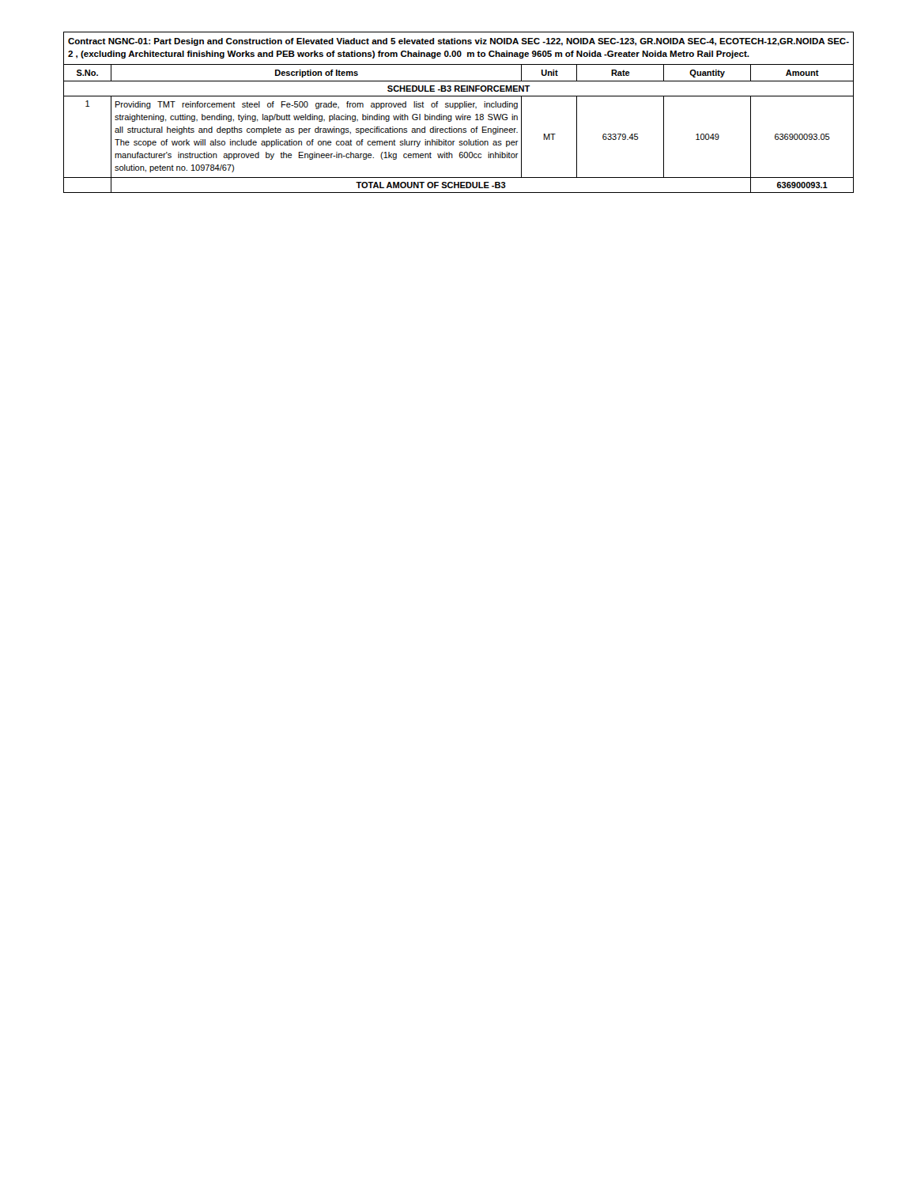Contract NGNC-01: Part Design and Construction of Elevated Viaduct and 5 elevated stations viz NOIDA SEC -122, NOIDA SEC-123, GR.NOIDA SEC-4, ECOTECH-12,GR.NOIDA SEC-2 , (excluding Architectural finishing Works and PEB works of stations) from Chainage 0.00 m to Chainage 9605 m of Noida -Greater Noida Metro Rail Project.
| S.No. | Description of Items | Unit | Rate | Quantity | Amount |
| --- | --- | --- | --- | --- | --- |
| SCHEDULE -B3 REINFORCEMENT |
| 1 | Providing TMT reinforcement steel of Fe-500 grade, from approved list of supplier, including straightening, cutting, bending, tying, lap/butt welding, placing, binding with GI binding wire 18 SWG in all structural heights and depths complete as per drawings, specifications and directions of Engineer. The scope of work will also include application of one coat of cement slurry inhibitor solution as per manufacturer's instruction approved by the Engineer-in-charge. (1kg cement with 600cc inhibitor solution, petent no. 109784/67) | MT | 63379.45 | 10049 | 636900093.05 |
| | TOTAL AMOUNT OF SCHEDULE -B3 | 636900093.1 |